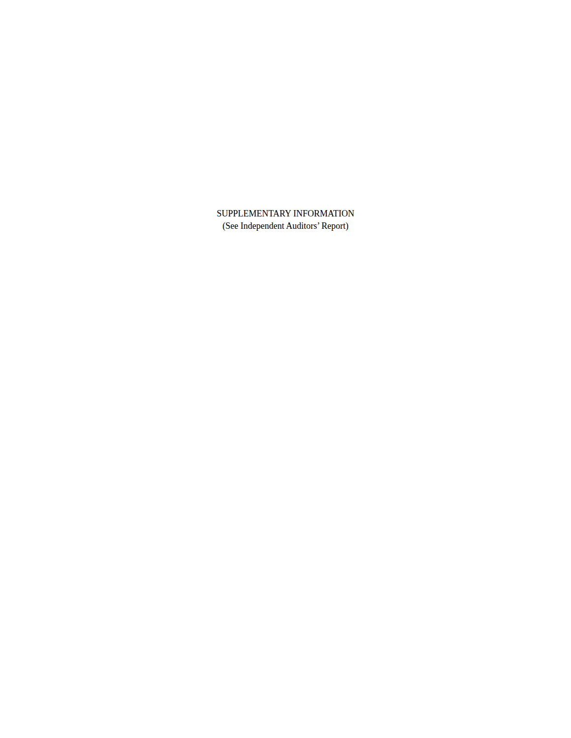SUPPLEMENTARY INFORMATION (See Independent Auditors’ Report)